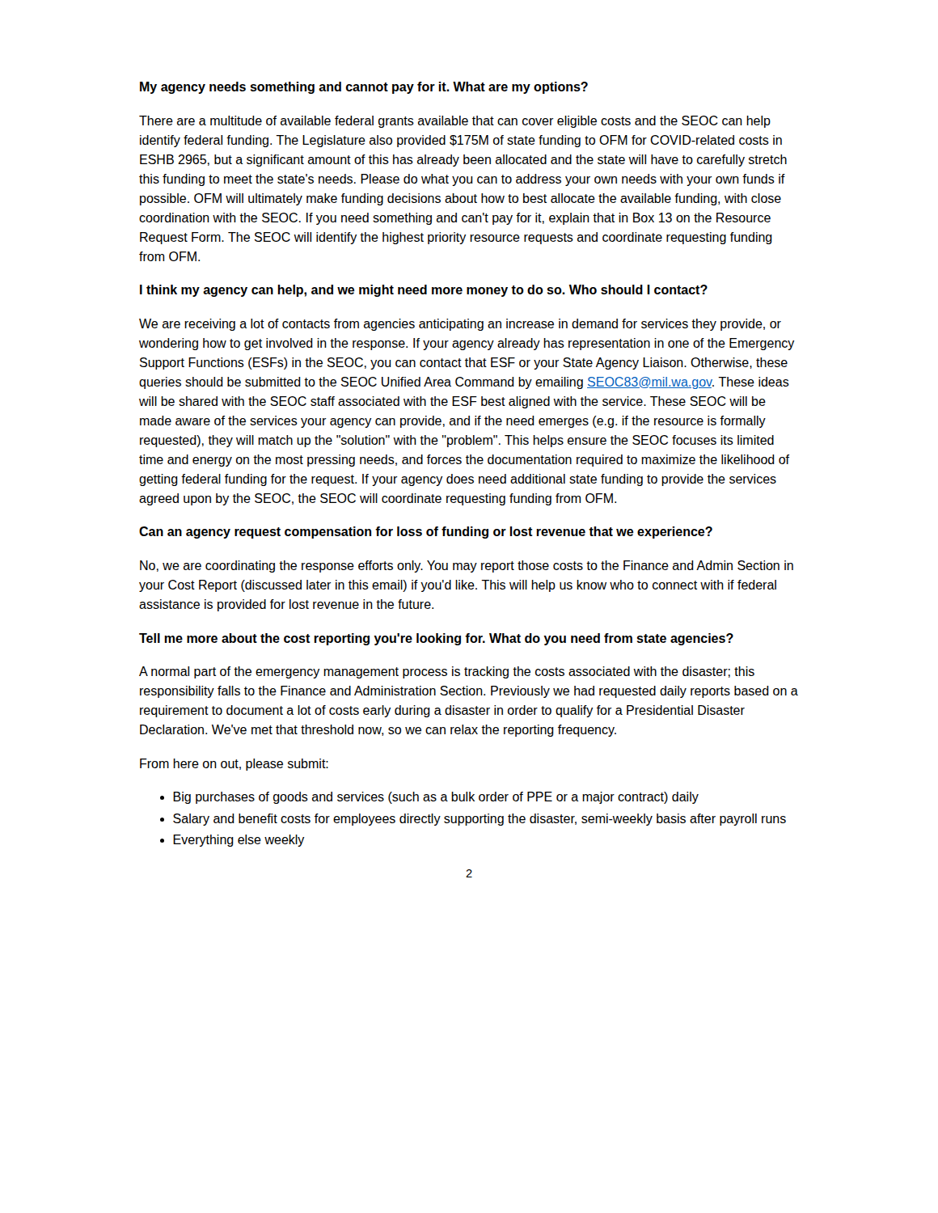My agency needs something and cannot pay for it. What are my options?
There are a multitude of available federal grants available that can cover eligible costs and the SEOC can help identify federal funding. The Legislature also provided $175M of state funding to OFM for COVID-related costs in ESHB 2965, but a significant amount of this has already been allocated and the state will have to carefully stretch this funding to meet the state's needs. Please do what you can to address your own needs with your own funds if possible. OFM will ultimately make funding decisions about how to best allocate the available funding, with close coordination with the SEOC. If you need something and can't pay for it, explain that in Box 13 on the Resource Request Form. The SEOC will identify the highest priority resource requests and coordinate requesting funding from OFM.
I think my agency can help, and we might need more money to do so. Who should I contact?
We are receiving a lot of contacts from agencies anticipating an increase in demand for services they provide, or wondering how to get involved in the response. If your agency already has representation in one of the Emergency Support Functions (ESFs) in the SEOC, you can contact that ESF or your State Agency Liaison. Otherwise, these queries should be submitted to the SEOC Unified Area Command by emailing SEOC83@mil.wa.gov. These ideas will be shared with the SEOC staff associated with the ESF best aligned with the service. These SEOC will be made aware of the services your agency can provide, and if the need emerges (e.g. if the resource is formally requested), they will match up the "solution" with the "problem". This helps ensure the SEOC focuses its limited time and energy on the most pressing needs, and forces the documentation required to maximize the likelihood of getting federal funding for the request. If your agency does need additional state funding to provide the services agreed upon by the SEOC, the SEOC will coordinate requesting funding from OFM.
Can an agency request compensation for loss of funding or lost revenue that we experience?
No, we are coordinating the response efforts only. You may report those costs to the Finance and Admin Section in your Cost Report (discussed later in this email) if you'd like. This will help us know who to connect with if federal assistance is provided for lost revenue in the future.
Tell me more about the cost reporting you're looking for. What do you need from state agencies?
A normal part of the emergency management process is tracking the costs associated with the disaster; this responsibility falls to the Finance and Administration Section. Previously we had requested daily reports based on a requirement to document a lot of costs early during a disaster in order to qualify for a Presidential Disaster Declaration. We've met that threshold now, so we can relax the reporting frequency.
From here on out, please submit:
Big purchases of goods and services (such as a bulk order of PPE or a major contract) daily
Salary and benefit costs for employees directly supporting the disaster, semi-weekly basis after payroll runs
Everything else weekly
2